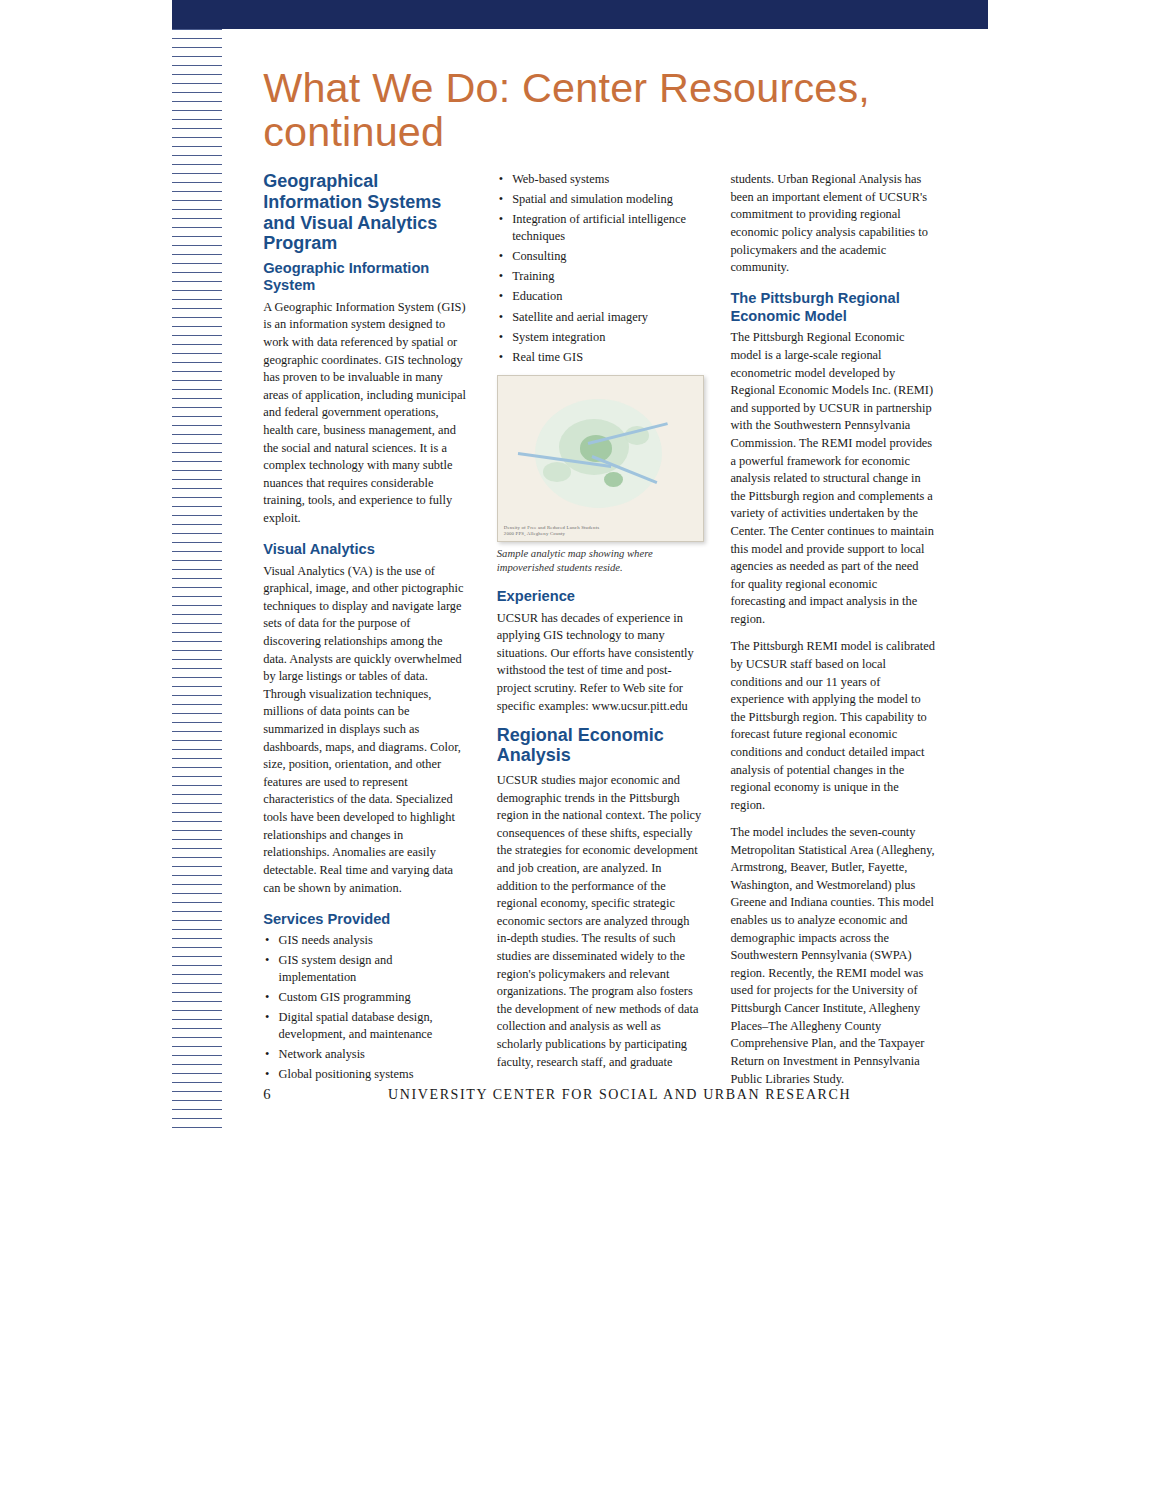What We Do: Center Resources, continued
Geographical Information Systems and Visual Analytics Program
Geographic Information System
A Geographic Information System (GIS) is an information system designed to work with data referenced by spatial or geographic coordinates. GIS technology has proven to be invaluable in many areas of application, including municipal and federal government operations, health care, business management, and the social and natural sciences. It is a complex technology with many subtle nuances that requires considerable training, tools, and experience to fully exploit.
Visual Analytics
Visual Analytics (VA) is the use of graphical, image, and other pictographic techniques to display and navigate large sets of data for the purpose of discovering relationships among the data. Analysts are quickly overwhelmed by large listings or tables of data. Through visualization techniques, millions of data points can be summarized in displays such as dashboards, maps, and diagrams. Color, size, position, orientation, and other features are used to represent characteristics of the data. Specialized tools have been developed to highlight relationships and changes in relationships. Anomalies are easily detectable. Real time and varying data can be shown by animation.
Services Provided
GIS needs analysis
GIS system design and implementation
Custom GIS programming
Digital spatial database design, development, and maintenance
Network analysis
Global positioning systems
Web-based systems
Spatial and simulation modeling
Integration of artificial intelligence techniques
Consulting
Training
Education
Satellite and aerial imagery
System integration
Real time GIS
Density of Free and Reduced Lunch Students
2000 PPS, Allegheny County
Sample analytic map showing where impoverished students reside.
Experience
UCSUR has decades of experience in applying GIS technology to many situations. Our efforts have consistently withstood the test of time and post-project scrutiny. Refer to Web site for specific examples: www.ucsur.pitt.edu
Regional Economic Analysis
UCSUR studies major economic and demographic trends in the Pittsburgh region in the national context. The policy consequences of these shifts, especially the strategies for economic development and job creation, are analyzed. In addition to the performance of the regional economy, specific strategic economic sectors are analyzed through in-depth studies. The results of such studies are disseminated widely to the region's policymakers and relevant organizations. The program also fosters the development of new methods of data collection and analysis as well as scholarly publications by participating faculty, research staff, and graduate students. Urban Regional Analysis has been an important element of UCSUR's commitment to providing regional economic policy analysis capabilities to policymakers and the academic community.
The Pittsburgh Regional Economic Model
The Pittsburgh Regional Economic model is a large-scale regional econometric model developed by Regional Economic Models Inc. (REMI) and supported by UCSUR in partnership with the Southwestern Pennsylvania Commission. The REMI model provides a powerful framework for economic analysis related to structural change in the Pittsburgh region and complements a variety of activities undertaken by the Center. The Center continues to maintain this model and provide support to local agencies as needed as part of the need for quality regional economic forecasting and impact analysis in the region.
The Pittsburgh REMI model is calibrated by UCSUR staff based on local conditions and our 11 years of experience with applying the model to the Pittsburgh region. This capability to forecast future regional economic conditions and conduct detailed impact analysis of potential changes in the regional economy is unique in the region.
The model includes the seven-county Metropolitan Statistical Area (Allegheny, Armstrong, Beaver, Butler, Fayette, Washington, and Westmoreland) plus Greene and Indiana counties. This model enables us to analyze economic and demographic impacts across the Southwestern Pennsylvania (SWPA) region. Recently, the REMI model was used for projects for the University of Pittsburgh Cancer Institute, Allegheny Places–The Allegheny County Comprehensive Plan, and the Taxpayer Return on Investment in Pennsylvania Public Libraries Study.
6 UNIVERSITY CENTER FOR SOCIAL AND URBAN RESEARCH